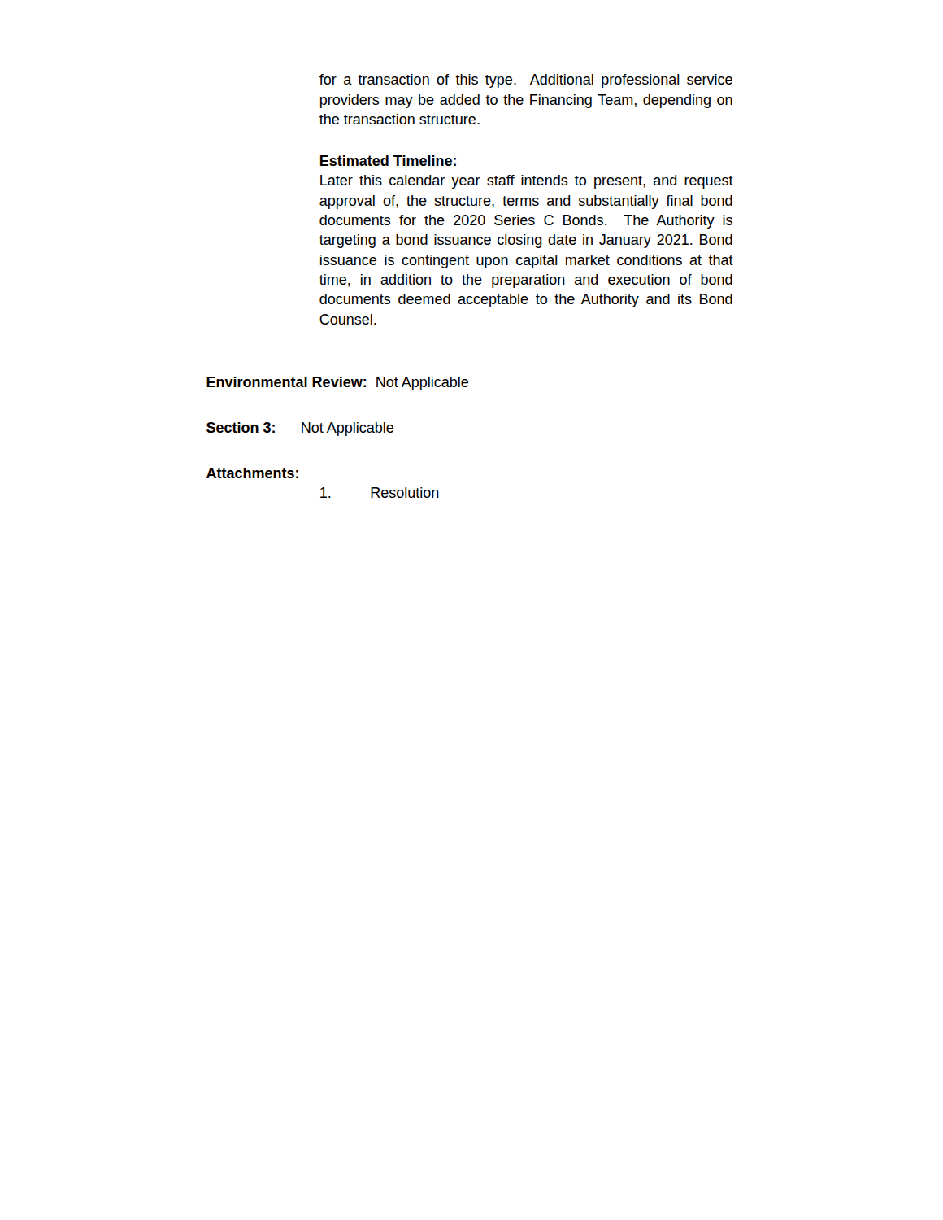for a transaction of this type. Additional professional service providers may be added to the Financing Team, depending on the transaction structure.
Estimated Timeline:
Later this calendar year staff intends to present, and request approval of, the structure, terms and substantially final bond documents for the 2020 Series C Bonds. The Authority is targeting a bond issuance closing date in January 2021. Bond issuance is contingent upon capital market conditions at that time, in addition to the preparation and execution of bond documents deemed acceptable to the Authority and its Bond Counsel.
Environmental Review: Not Applicable
Section 3: Not Applicable
Attachments:
1. Resolution